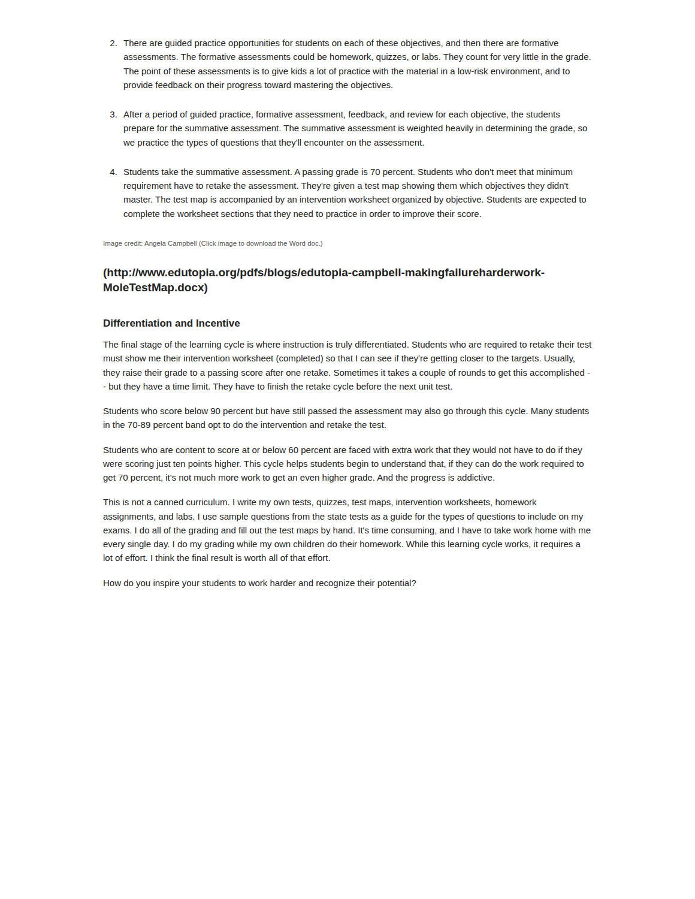There are guided practice opportunities for students on each of these objectives, and then there are formative assessments. The formative assessments could be homework, quizzes, or labs. They count for very little in the grade. The point of these assessments is to give kids a lot of practice with the material in a low-risk environment, and to provide feedback on their progress toward mastering the objectives.
After a period of guided practice, formative assessment, feedback, and review for each objective, the students prepare for the summative assessment. The summative assessment is weighted heavily in determining the grade, so we practice the types of questions that they'll encounter on the assessment.
Students take the summative assessment. A passing grade is 70 percent. Students who don't meet that minimum requirement have to retake the assessment. They're given a test map showing them which objectives they didn't master. The test map is accompanied by an intervention worksheet organized by objective. Students are expected to complete the worksheet sections that they need to practice in order to improve their score.
Image credit: Angela Campbell (Click image to download the Word doc.)
(http://www.edutopia.org/pdfs/blogs/edutopia-campbell-makingfailureharderwork-MoleTestMap.docx)
Differentiation and Incentive
The final stage of the learning cycle is where instruction is truly differentiated. Students who are required to retake their test must show me their intervention worksheet (completed) so that I can see if they're getting closer to the targets. Usually, they raise their grade to a passing score after one retake. Sometimes it takes a couple of rounds to get this accomplished -- but they have a time limit. They have to finish the retake cycle before the next unit test.
Students who score below 90 percent but have still passed the assessment may also go through this cycle. Many students in the 70-89 percent band opt to do the intervention and retake the test.
Students who are content to score at or below 60 percent are faced with extra work that they would not have to do if they were scoring just ten points higher. This cycle helps students begin to understand that, if they can do the work required to get 70 percent, it's not much more work to get an even higher grade. And the progress is addictive.
This is not a canned curriculum. I write my own tests, quizzes, test maps, intervention worksheets, homework assignments, and labs. I use sample questions from the state tests as a guide for the types of questions to include on my exams. I do all of the grading and fill out the test maps by hand. It's time consuming, and I have to take work home with me every single day. I do my grading while my own children do their homework. While this learning cycle works, it requires a lot of effort. I think the final result is worth all of that effort.
How do you inspire your students to work harder and recognize their potential?